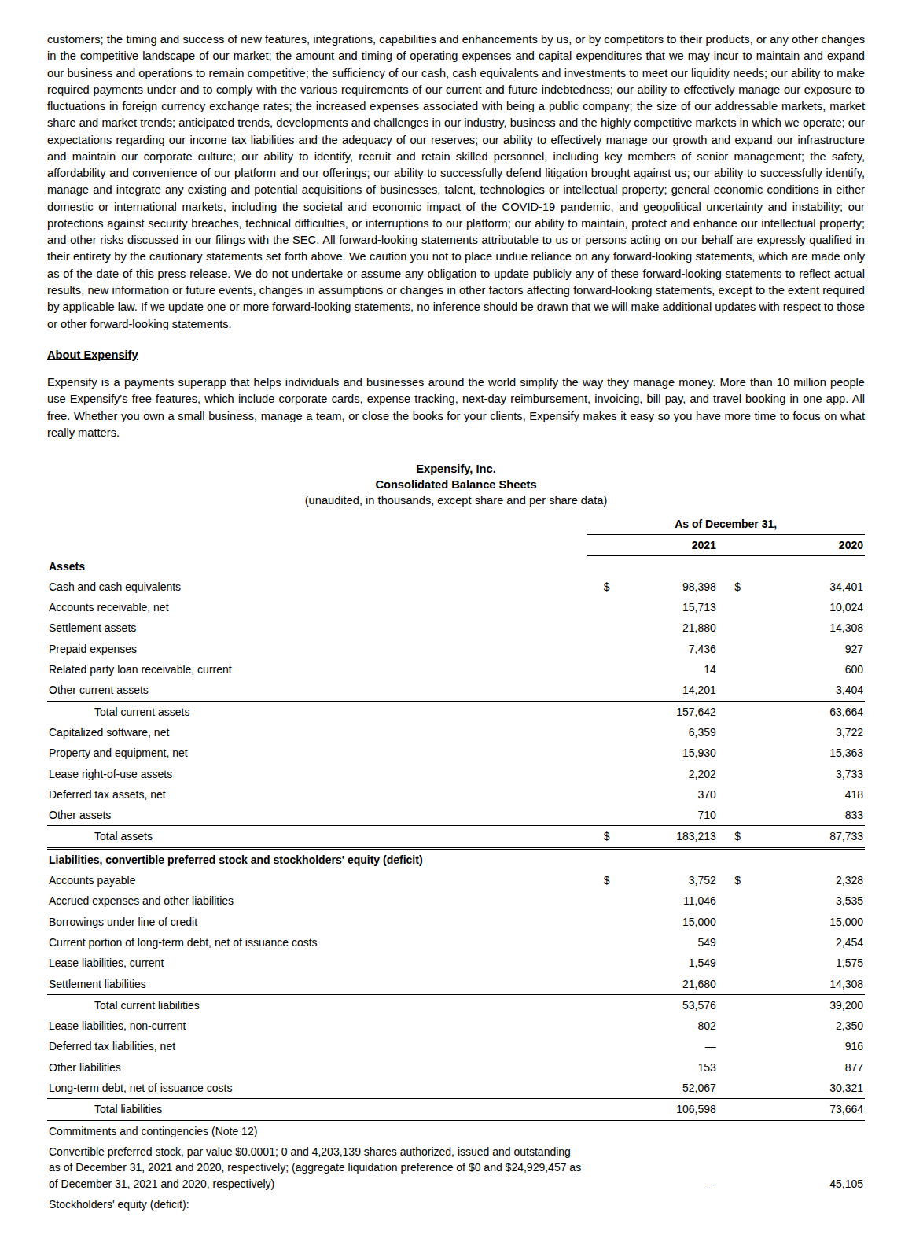customers; the timing and success of new features, integrations, capabilities and enhancements by us, or by competitors to their products, or any other changes in the competitive landscape of our market; the amount and timing of operating expenses and capital expenditures that we may incur to maintain and expand our business and operations to remain competitive; the sufficiency of our cash, cash equivalents and investments to meet our liquidity needs; our ability to make required payments under and to comply with the various requirements of our current and future indebtedness; our ability to effectively manage our exposure to fluctuations in foreign currency exchange rates; the increased expenses associated with being a public company; the size of our addressable markets, market share and market trends; anticipated trends, developments and challenges in our industry, business and the highly competitive markets in which we operate; our expectations regarding our income tax liabilities and the adequacy of our reserves; our ability to effectively manage our growth and expand our infrastructure and maintain our corporate culture; our ability to identify, recruit and retain skilled personnel, including key members of senior management; the safety, affordability and convenience of our platform and our offerings; our ability to successfully defend litigation brought against us; our ability to successfully identify, manage and integrate any existing and potential acquisitions of businesses, talent, technologies or intellectual property; general economic conditions in either domestic or international markets, including the societal and economic impact of the COVID-19 pandemic, and geopolitical uncertainty and instability; our protections against security breaches, technical difficulties, or interruptions to our platform; our ability to maintain, protect and enhance our intellectual property; and other risks discussed in our filings with the SEC. All forward-looking statements attributable to us or persons acting on our behalf are expressly qualified in their entirety by the cautionary statements set forth above. We caution you not to place undue reliance on any forward-looking statements, which are made only as of the date of this press release. We do not undertake or assume any obligation to update publicly any of these forward-looking statements to reflect actual results, new information or future events, changes in assumptions or changes in other factors affecting forward-looking statements, except to the extent required by applicable law. If we update one or more forward-looking statements, no inference should be drawn that we will make additional updates with respect to those or other forward-looking statements.
About Expensify
Expensify is a payments superapp that helps individuals and businesses around the world simplify the way they manage money. More than 10 million people use Expensify's free features, which include corporate cards, expense tracking, next-day reimbursement, invoicing, bill pay, and travel booking in one app. All free. Whether you own a small business, manage a team, or close the books for your clients, Expensify makes it easy so you have more time to focus on what really matters.
Expensify, Inc.
Consolidated Balance Sheets
(unaudited, in thousands, except share and per share data)
| | As of December 31, |
| | 2021 | 2020 |
| Assets | | | | |
| Cash and cash equivalents | $ | 98,398 | $ | 34,401 |
| Accounts receivable, net | | 15,713 | | 10,024 |
| Settlement assets | | 21,880 | | 14,308 |
| Prepaid expenses | | 7,436 | | 927 |
| Related party loan receivable, current | | 14 | | 600 |
| Other current assets | | 14,201 | | 3,404 |
| Total current assets | | 157,642 | | 63,664 |
| Capitalized software, net | | 6,359 | | 3,722 |
| Property and equipment, net | | 15,930 | | 15,363 |
| Lease right-of-use assets | | 2,202 | | 3,733 |
| Deferred tax assets, net | | 370 | | 418 |
| Other assets | | 710 | | 833 |
| Total assets | $ | 183,213 | $ | 87,733 |
| Liabilities, convertible preferred stock and stockholders' equity (deficit) | | | | |
| Accounts payable | $ | 3,752 | $ | 2,328 |
| Accrued expenses and other liabilities | | 11,046 | | 3,535 |
| Borrowings under line of credit | | 15,000 | | 15,000 |
| Current portion of long-term debt, net of issuance costs | | 549 | | 2,454 |
| Lease liabilities, current | | 1,549 | | 1,575 |
| Settlement liabilities | | 21,680 | | 14,308 |
| Total current liabilities | | 53,576 | | 39,200 |
| Lease liabilities, non-current | | 802 | | 2,350 |
| Deferred tax liabilities, net | | — | | 916 |
| Other liabilities | | 153 | | 877 |
| Long-term debt, net of issuance costs | | 52,067 | | 30,321 |
| Total liabilities | | 106,598 | | 73,664 |
| Commitments and contingencies (Note 12) | | | | |
| Convertible preferred stock, par value $0.0001; 0 and 4,203,139 shares authorized, issued and outstanding as of December 31, 2021 and 2020, respectively; (aggregate liquidation preference of $0 and $24,929,457 as of December 31, 2021 and 2020, respectively) | | — | | 45,105 |
| Stockholders' equity (deficit): | | | | |